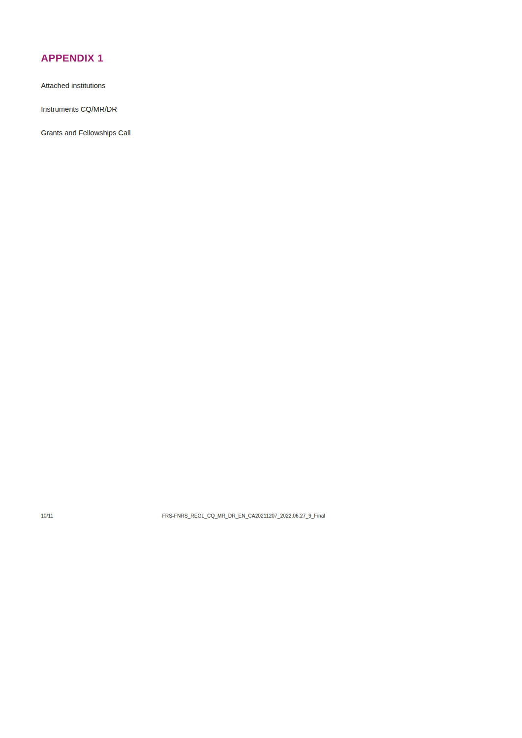APPENDIX 1
Attached institutions
Instruments CQ/MR/DR
Grants and Fellowships Call
10/11
FRS-FNRS_REGL_CQ_MR_DR_EN_CA20211207_2022.06.27_9_Final